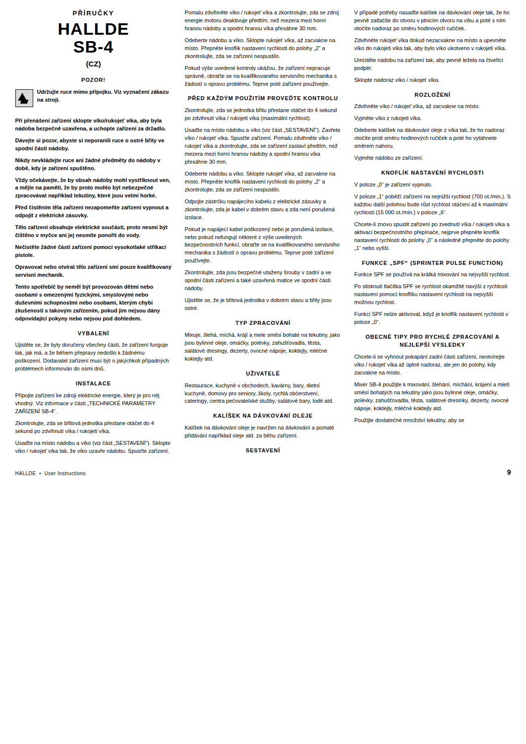PŘÍRUČKY
HALLDESB-4
(CZ)
POZOR!
Udržujte ruce mimo přípojku. Viz vyznačení zákazu na stroji.
Při přenášení zařízení sklopte víko/rukojeť víka, aby byla nádoba bezpečně uzavřena, a uchopte zařízení za držadlo.
Dávejte si pozor, abyste si neporanili ruce o ostré břity ve spodní části nádoby.
Nikdy nevkládejte ruce ani žádné předměty do nádoby v době, kdy je zařízení spuštěno.
Vždy očekávejte, že by obsah nádoby mohl vystříknout ven, a mějte na paměti, že by proto mohlo být nebezpečné zpracovávat například tekutiny, které jsou velmi horké.
Před čistěním těla zařízení nezapomeňte zařízení vypnout a odpojit z elektrické zásuvky.
Tělo zařízení obsahuje elektrické součásti, proto nesmí být čištěno v myčce ani jej nesmíte ponořit do vody.
Nečistěte žádné části zařízení pomocí vysokotlaké stříkací pistole.
Opravovat nebo otvírat tělo zařízení smí pouze kvalifikovaný servisní mechanik.
Tento spotřebič by neměl být provozován dětmi nebo osobami s omezenými fyzickými, smyslovými nebo duševními schopnostmi nebo osobami, kterým chybí zkušenosti s takovým zařízením, pokud jim nejsou dány odpovídající pokyny nebo nejsou pod dohledem.
VYBALENÍ
Ujistěte se, že byly doručeny všechny části, že zařízení funguje tak, jak má, a že během přepravy nedošlo k žádnému poškození. Dodavatel zařízení musí být o jakýchkoli případných problémech informován do osmi dnů.
INSTALACE
Připojte zařízení ke zdroji elektrické energie, který je pro něj vhodný. Viz informace v části „TECHNICKÉ PARAMETRY ZAŘÍZENÍ SB-4“.
Zkontrolujte, zda se břitová jednotka přestane otáčet do 4 sekund po zdvihnutí víka / rukojeti víka.
Usaďte na místo nádobu a víko (viz část „SESTAVENÍ“). Sklopte víko / rukojeť víka tak, že víko uzavře nádobu. Spusťte zařízení.
Pomalu zdvihněte víko / rukojeť víka a zkontrolujte, zda se zdroj energie motoru deaktivuje předtím, než mezera mezi horní hranou nádoby a spodní hranou víka přesáhne 30 mm.
Odeberte nádobu a víko. Sklopte rukojeť víka, až zacvakne na místo. Přepněte knoflík nastavení rychlosti do polohy „2“ a zkontrolujte, zda se zařízení nespustilo.
Pokud výše uvedené kontroly ukážou, že zařízení nepracuje správně, obraťte se na kvalifikovaného servisního mechanika s žádostí o opravu problému. Teprve poté zařízení používejte.
PŘED KAŽDÝM POUŽITÍM PROVEĎTE KONTROLU
Zkontrolujte, zda se jednotka břitu přestane otáčet do 4 sekund po zdvihnutí víka / rukojeti víka (maximální rychlost).
Usaďte na místo nádobu a víko (viz část „SESTAVENÍ“). Zavřete víko / rukojeť víka. Spusťte zařízení. Pomalu zdvihněte víko / rukojeť víka a zkontrolujte, zda se zařízení zastaví předtím, než mezera mezi horní hranou nádoby a spodní hranou víka přesáhne 30 mm.
Odeberte nádobu a víko. Sklopte rukojeť víka, až zacvakne na místo. Přepněte knoflík nastavení rychlosti do polohy „2“ a zkontrolujte, zda se zařízení nespustilo.
Odpojte zástrčku napájecího kabelu z elektrické zásuvky a zkontrolujte, zda je kabel v dobrém stavu a zda není porušená izolace.
Pokud je napájecí kabel poškozený nebo je porušená izolace, nebo pokud nefungují některé z výše uvedených bezpečnostních funkcí, obraťte se na kvalifikovaného servisního mechanika s žádostí o opravu problému. Teprve poté zařízení používejte.
Zkontrolujte, zda jsou bezpečně utaženy šrouby v zadní a ve spodní části zařízení a také uzavřená matice ve spodní části nádoby.
Ujistěte se, že je břitová jednotka v dobrém stavu a břity jsou ostré.
TYP ZPRACOVÁNÍ
Mixuje, šlehá, míchá, krájí a mele směsi bohaté na tekutiny, jako jsou bylinné oleje, omáčky, polévky, zahušťovadla, těsta, salátové dresingy, dezerty, ovocné nápoje, koktejly, mléčné koktejly atd.
UŽIVATELÉ
Restaurace, kuchyně v obchodech, kavárny, bary, dietní kuchyně, domovy pro seniory, školy, rychlá občerstvení, cateringy, centra pečovatelské služby, salátové bary, lodě atd.
KALÍŠEK NA DÁVKOVÁNÍ OLEJE
Kalíšek na dávkování oleje je navržen na dávkování a pomalé přidávání například oleje atd. za běhu zařízení.
SESTAVENÍ
V případě potřeby nasaďte kalíšek na dávkování oleje tak, že ho pevně zatlačíte do otvoru v plnicím otvoru na víku a poté s ním otočíte nadoraz po směru hodinových ručiček.
Zdvihněte rukojeť víka dokud nezacvakne na místo a upevněte víko do rukojeti víka tak, aby bylo víko ukotveno v rukojeti víka.
Umístěte nádobu na zařízení tak, aby pevně ležela na čtveřici podpěr.
Sklopte nadoraz víko / rukojeť víka.
ROZLOŽENÍ
Zdvihněte víko / rukojeť víka, až zacvakne na místo.
Vyjměte víko z rukojeti víka.
Odeberte kalíšek na dávkování oleje z víka tak, že ho nadoraz otočíte proti směru hodinových ručiček a poté ho vytáhnete směrem nahoru.
Vyjměte nádobu ze zařízení.
KNOFLÍK NASTAVENÍ RYCHLOSTI
V poloze „0“ je zařízení vypnuto.
V poloze „1“ poběží zařízení na nejnižší rychlost (700 ot./min.). S každou další polohou bude růst rychlost otáčení až k maximální rychlosti (15 000 ot./min.) v poloze „6“.
Chcete-li znovu spustit zařízení po zvednutí víka / rukojeti víka a aktivaci bezpečnostního přepínače, nejprve přepněte knoflík nastavení rychlosti do polohy „0“ a následně přepněte do polohy „1“ nebo vyšší.
FUNKCE „SPF“ (SPRINTER PULSE FUNCTION)
Funkce SPF se používá na krátká mixování na nejvyšší rychlost.
Po stisknutí tlačítka SPF se rychlost okamžitě navýší z rychlosti nastavení pomocí knoflíku nastavení rychlosti na nejvyšší možnou rychlost.
Funkci SPF nelze aktivovat, když je knoflík nastavení rychlosti v poloze „0“.
OBECNÉ TIPY PRO RYCHLÉ ZPRACOVÁNÍ A NEJLEPŠÍ VÝSLEDKY
Chcete-li se vyhnout pokapání zadní části zařízení, neotvírejte víko / rukojeť víka až úplně nadoraz, ale jen do polohy, kdy zacvakne na místo.
Mixér SB-4 použijte k mixování, šlehání, míchání, krájení a mletí směsí bohatých na tekutiny jako jsou bylinné oleje, omáčky, polévky, zahušťovadla, těsta, salátové dresinky, dezerty, ovocné nápoje, koktejly, mléčné koktejly atd.
Použijte dostatečné množství tekutiny, aby se
HALLDE • User Instructions
9